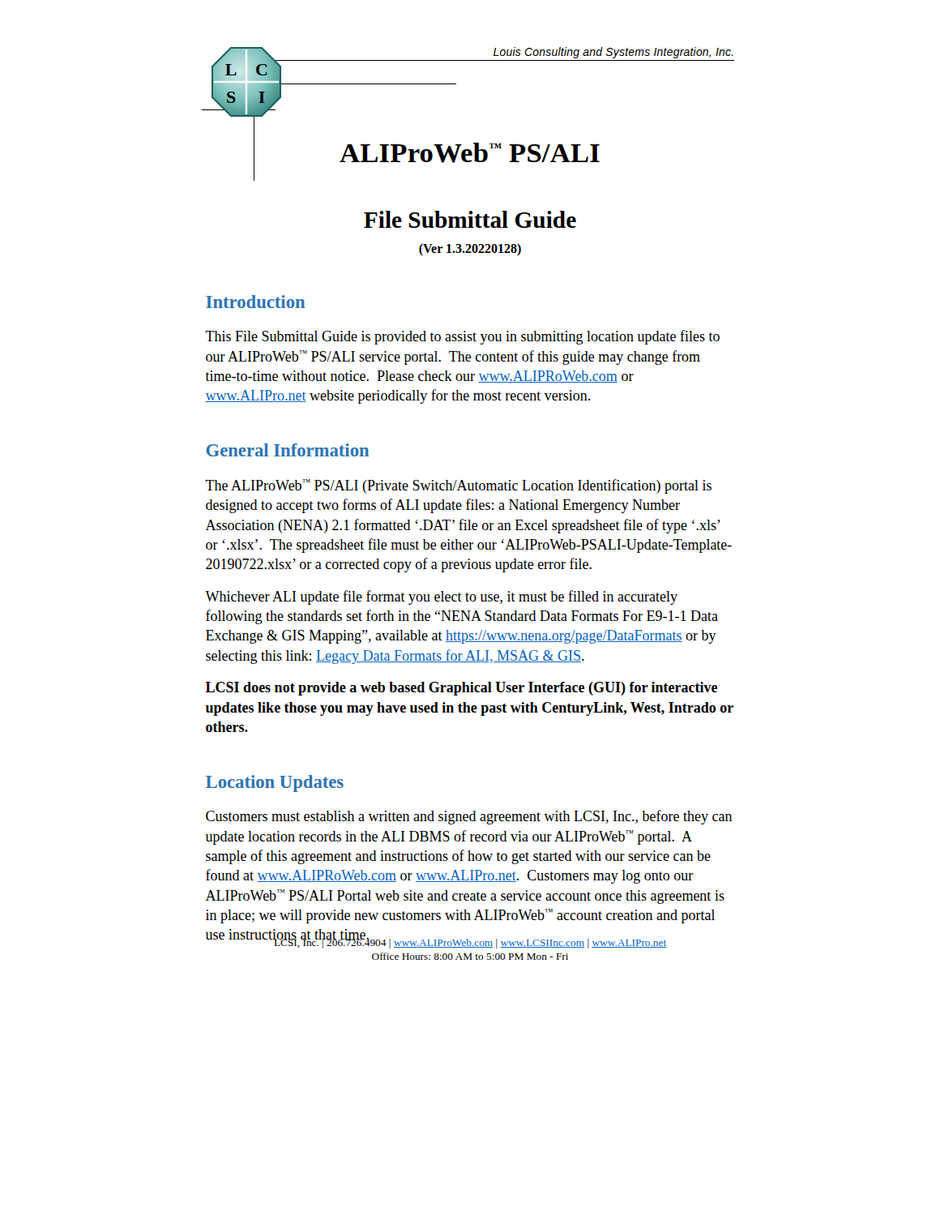Louis Consulting and Systems Integration, Inc.
L C S I
ALIProWeb™ PS/ALI
File Submittal Guide
(Ver 1.3.20220128)
Introduction
This File Submittal Guide is provided to assist you in submitting location update files to our ALIProWeb™ PS/ALI service portal. The content of this guide may change from time-to-time without notice. Please check our www.ALIPRoWeb.com or www.ALIPro.net website periodically for the most recent version.
General Information
The ALIProWeb™ PS/ALI (Private Switch/Automatic Location Identification) portal is designed to accept two forms of ALI update files: a National Emergency Number Association (NENA) 2.1 formatted ‘.DAT’ file or an Excel spreadsheet file of type ‘.xls’ or ‘.xlsx’. The spreadsheet file must be either our ‘ALIProWeb-PSALI-Update-Template-20190722.xlsx’ or a corrected copy of a previous update error file.
Whichever ALI update file format you elect to use, it must be filled in accurately following the standards set forth in the “NENA Standard Data Formats For E9-1-1 Data Exchange & GIS Mapping”, available at https://www.nena.org/page/DataFormats or by selecting this link: Legacy Data Formats for ALI, MSAG & GIS.
LCSI does not provide a web based Graphical User Interface (GUI) for interactive updates like those you may have used in the past with CenturyLink, West, Intrado or others.
Location Updates
Customers must establish a written and signed agreement with LCSI, Inc., before they can update location records in the ALI DBMS of record via our ALIProWeb™ portal. A sample of this agreement and instructions of how to get started with our service can be found at www.ALIPRoWeb.com or www.ALIPro.net. Customers may log onto our ALIProWeb™ PS/ALI Portal web site and create a service account once this agreement is in place; we will provide new customers with ALIProWeb™ account creation and portal use instructions at that time.
LCSI, Inc. | 206.726.4904 | www.ALIProWeb.com | www.LCSIInc.com | www.ALIPro.net
Office Hours: 8:00 AM to 5:00 PM Mon - Fri